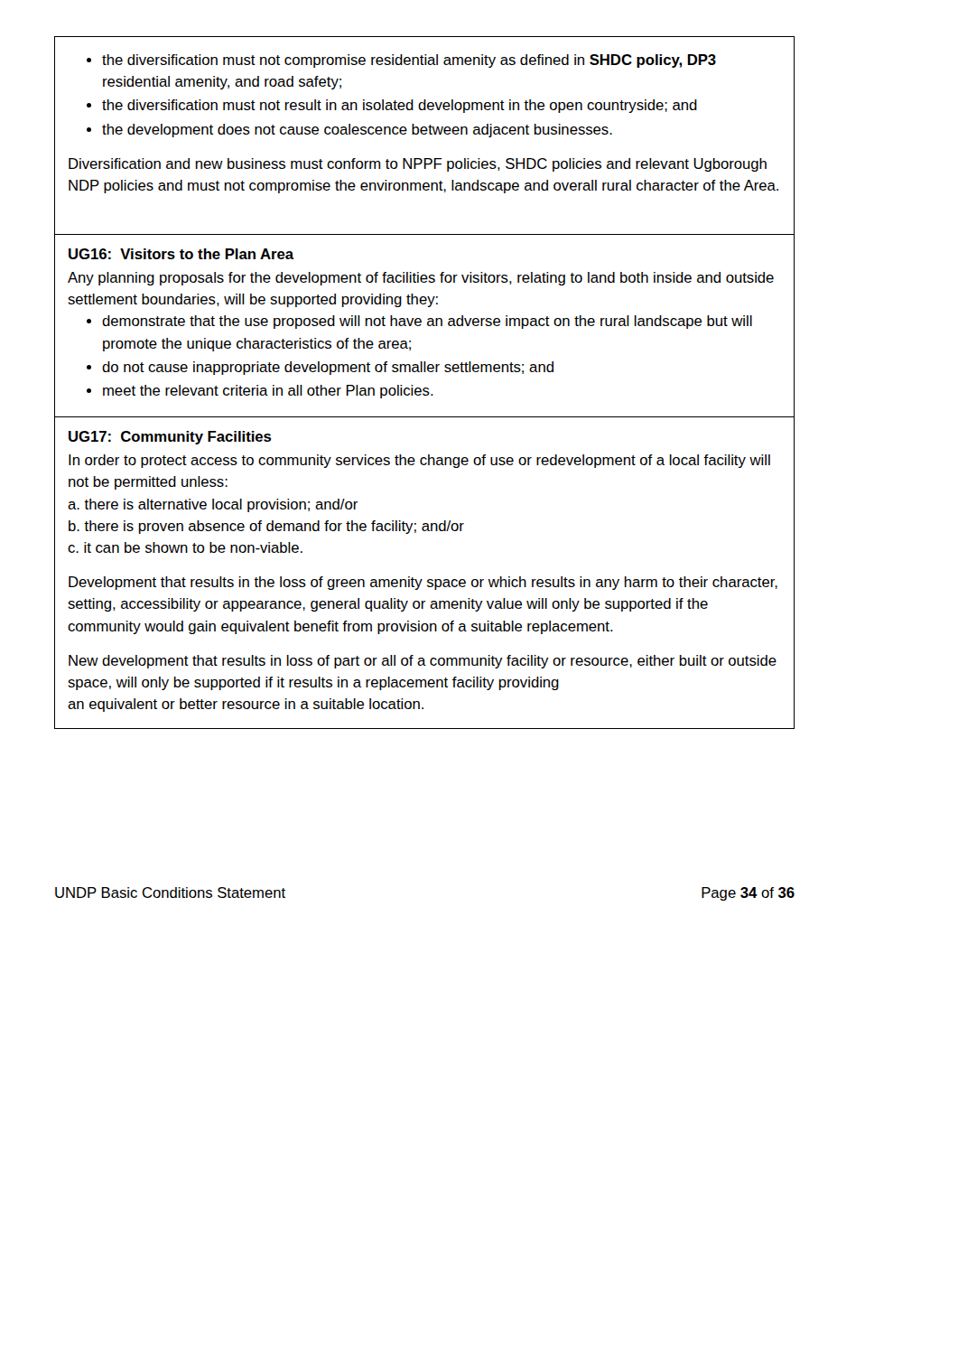the diversification must not compromise residential amenity as defined in SHDC policy, DP3 residential amenity, and road safety;
the diversification must not result in an isolated development in the open countryside; and
the development does not cause coalescence between adjacent businesses.
Diversification and new business must conform to NPPF policies, SHDC policies and relevant Ugborough NDP policies and must not compromise the environment, landscape and overall rural character of the Area.
UG16: Visitors to the Plan Area
Any planning proposals for the development of facilities for visitors, relating to land both inside and outside settlement boundaries, will be supported providing they:
demonstrate that the use proposed will not have an adverse impact on the rural landscape but will promote the unique characteristics of the area;
do not cause inappropriate development of smaller settlements; and
meet the relevant criteria in all other Plan policies.
UG17: Community Facilities
In order to protect access to community services the change of use or redevelopment of a local facility will not be permitted unless:
a. there is alternative local provision; and/or
b. there is proven absence of demand for the facility; and/or
c. it can be shown to be non-viable.
Development that results in the loss of green amenity space or which results in any harm to their character, setting, accessibility or appearance, general quality or amenity value will only be supported if the community would gain equivalent benefit from provision of a suitable replacement.
New development that results in loss of part or all of a community facility or resource, either built or outside space, will only be supported if it results in a replacement facility providing
an equivalent or better resource in a suitable location.
UNDP Basic Conditions Statement Page 34 of 36